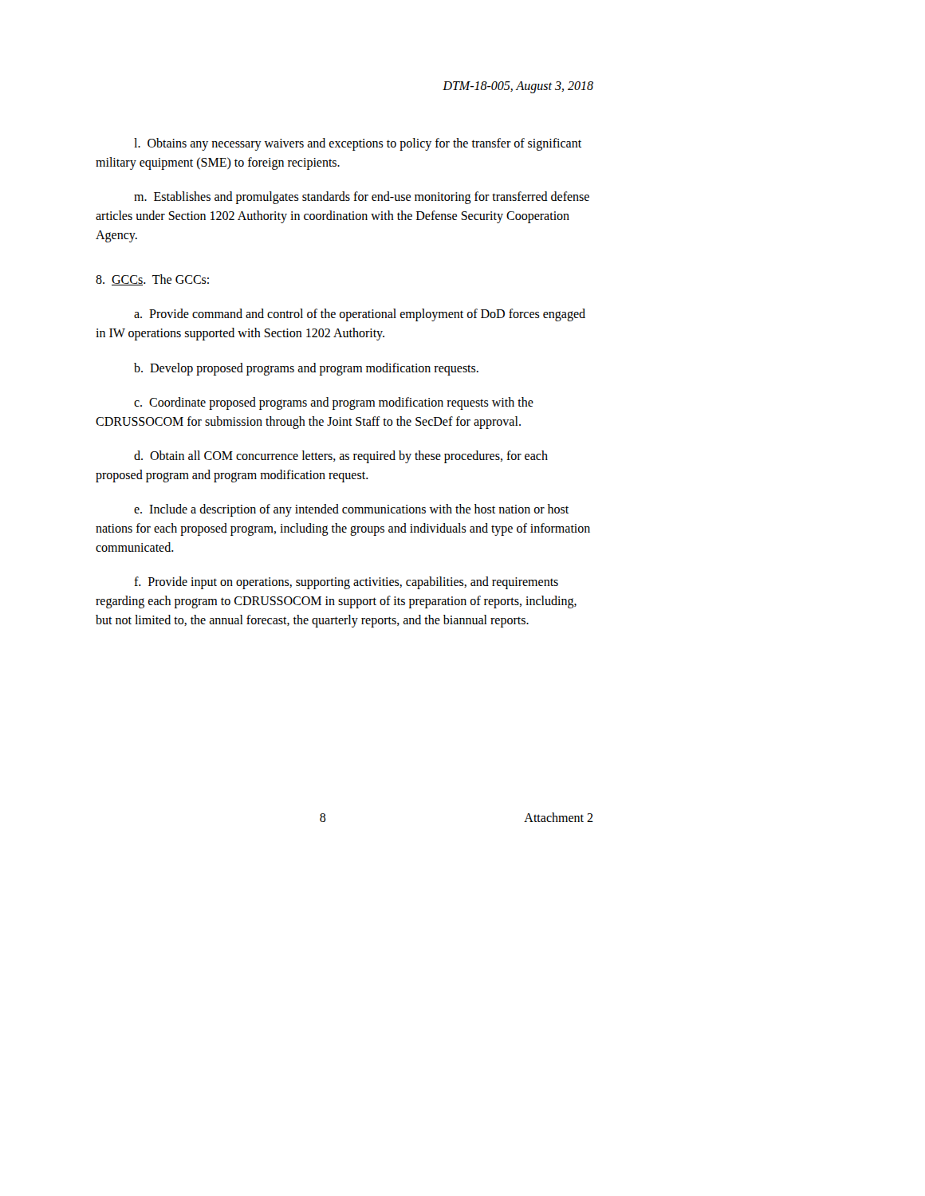DTM-18-005, August 3, 2018
l. Obtains any necessary waivers and exceptions to policy for the transfer of significant military equipment (SME) to foreign recipients.
m. Establishes and promulgates standards for end-use monitoring for transferred defense articles under Section 1202 Authority in coordination with the Defense Security Cooperation Agency.
8. GCCs. The GCCs:
a. Provide command and control of the operational employment of DoD forces engaged in IW operations supported with Section 1202 Authority.
b. Develop proposed programs and program modification requests.
c. Coordinate proposed programs and program modification requests with the CDRUSSOCOM for submission through the Joint Staff to the SecDef for approval.
d. Obtain all COM concurrence letters, as required by these procedures, for each proposed program and program modification request.
e. Include a description of any intended communications with the host nation or host nations for each proposed program, including the groups and individuals and type of information communicated.
f. Provide input on operations, supporting activities, capabilities, and requirements regarding each program to CDRUSSOCOM in support of its preparation of reports, including, but not limited to, the annual forecast, the quarterly reports, and the biannual reports.
8 Attachment 2